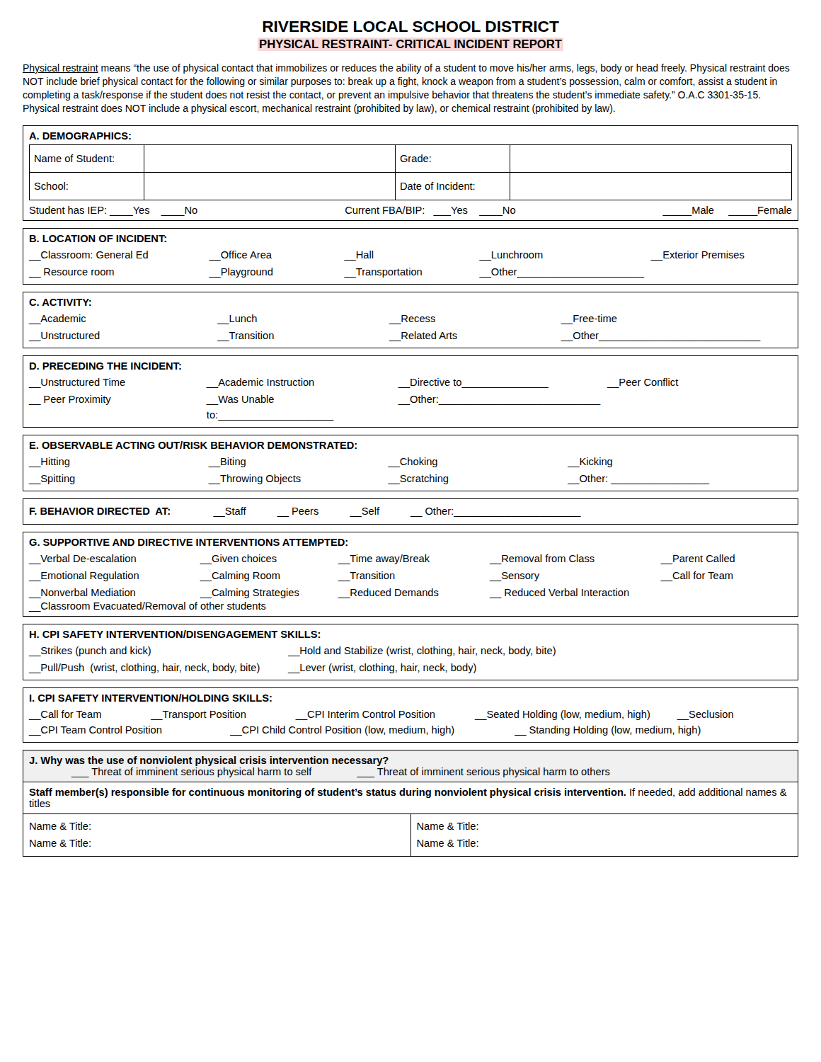RIVERSIDE LOCAL SCHOOL DISTRICT
PHYSICAL RESTRAINT- CRITICAL INCIDENT REPORT
Physical restraint means “the use of physical contact that immobilizes or reduces the ability of a student to move his/her arms, legs, body or head freely. Physical restraint does NOT include brief physical contact for the following or similar purposes to: break up a fight, knock a weapon from a student’s possession, calm or comfort, assist a student in completing a task/response if the student does not resist the contact, or prevent an impulsive behavior that threatens the student’s immediate safety.” O.A.C 3301-35-15. Physical restraint does NOT include a physical escort, mechanical restraint (prohibited by law), or chemical restraint (prohibited by law).
A. DEMOGRAPHICS:
| Name of Student: | | Grade: | |
| School: | | Date of Incident: | |
Student has IEP: ____Yes ____No
Current FBA/BIP: ___Yes ____No
_____Male _____Female
B. LOCATION OF INCIDENT:
__Classroom: General Ed
__Office Area
__Hall
__Lunchroom
__Exterior Premises
__ Resource room
__Playground
__Transportation
__Other______________________
C. ACTIVITY:
__Academic
__Lunch
__Recess
__Free-time
__Unstructured
__Transition
__Related Arts
__Other____________________________
D. PRECEDING THE INCIDENT:
__Unstructured Time
__Academic Instruction
__Directive to_______________
__Peer Conflict
__ Peer Proximity
__Was Unable to:____________________
__Other:____________________________
E. OBSERVABLE ACTING OUT/RISK BEHAVIOR DEMONSTRATED:
__Hitting
__Biting
__Choking
__Kicking
__Spitting
__Throwing Objects
__Scratching
__Other: _________________
F. BEHAVIOR DIRECTED AT: __Staff __ Peers __Self __ Other:______________________
G. SUPPORTIVE AND DIRECTIVE INTERVENTIONS ATTEMPTED:
__Verbal De-escalation
__Given choices
__Time away/Break
__Removal from Class
__Parent Called
__Emotional Regulation
__Calming Room
__Transition
__Sensory
__Call for Team
__Nonverbal Mediation
__Calming Strategies
__Reduced Demands
__ Reduced Verbal Interaction
__Classroom Evacuated/Removal of other students
H. CPI SAFETY INTERVENTION/DISENGAGEMENT SKILLS:
__Strikes (punch and kick)
__Hold and Stabilize (wrist, clothing, hair, neck, body, bite)
__Pull/Push (wrist, clothing, hair, neck, body, bite)
__Lever (wrist, clothing, hair, neck, body)
I. CPI SAFETY INTERVENTION/HOLDING SKILLS:
__Call for Team
__Transport Position
__CPI Interim Control Position
__Seated Holding (low, medium, high)
__Seclusion
__CPI Team Control Position
__CPI Child Control Position (low, medium, high)
__ Standing Holding (low, medium, high)
J. Why was the use of nonviolent physical crisis intervention necessary?
___ Threat of imminent serious physical harm to self ___ Threat of imminent serious physical harm to others
Staff member(s) responsible for continuous monitoring of student’s status during nonviolent physical crisis intervention. If needed, add additional names & titles
| Name & Title: Name & Title: | Name & Title: Name & Title: |